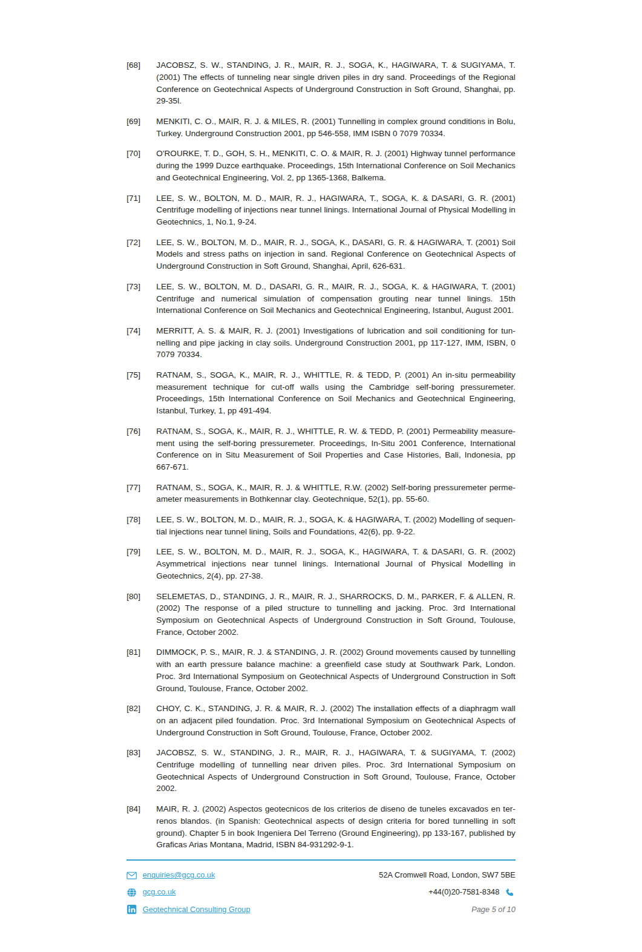[68]
JACOBSZ, S. W., STANDING, J. R., MAIR, R. J., SOGA, K., HAGIWARA, T. & SUGIYAMA, T. (2001) The effects of tunneling near single driven piles in dry sand. Proceedings of the Regional Conference on Geotechnical Aspects of Underground Construction in Soft Ground, Shanghai, pp. 29-35l.
[69]
MENKITI, C. O., MAIR, R. J. & MILES, R. (2001) Tunnelling in complex ground conditions in Bolu, Turkey. Underground Construction 2001, pp 546-558, IMM ISBN 0 7079 70334.
[70]
O'ROURKE, T. D., GOH, S. H., MENKITI, C. O. & MAIR, R. J. (2001) Highway tunnel performance during the 1999 Duzce earthquake. Proceedings, 15th International Conference on Soil Mechanics and Geotechnical Engineering, Vol. 2, pp 1365-1368, Balkema.
[71]
LEE, S. W., BOLTON, M. D., MAIR, R. J., HAGIWARA, T., SOGA, K. & DASARI, G. R. (2001) Centrifuge modelling of injections near tunnel linings. International Journal of Physical Modelling in Geotechnics, 1, No.1, 9-24.
[72]
LEE, S. W., BOLTON, M. D., MAIR, R. J., SOGA, K., DASARI, G. R. & HAGIWARA, T. (2001) Soil Models and stress paths on injection in sand. Regional Conference on Geotechnical Aspects of Underground Construction in Soft Ground, Shanghai, April, 626-631.
[73]
LEE, S. W., BOLTON, M. D., DASARI, G. R., MAIR, R. J., SOGA, K. & HAGIWARA, T. (2001) Centrifuge and numerical simulation of compensation grouting near tunnel linings. 15th International Conference on Soil Mechanics and Geotechnical Engineering, Istanbul, August 2001.
[74]
MERRITT, A. S. & MAIR, R. J. (2001) Investigations of lubrication and soil conditioning for tunnelling and pipe jacking in clay soils. Underground Construction 2001, pp 117-127, IMM, ISBN, 0 7079 70334.
[75]
RATNAM, S., SOGA, K., MAIR, R. J., WHITTLE, R. & TEDD, P. (2001) An in-situ permeability measurement technique for cut-off walls using the Cambridge self-boring pressuremeter. Proceedings, 15th International Conference on Soil Mechanics and Geotechnical Engineering, Istanbul, Turkey, 1, pp 491-494.
[76]
RATNAM, S., SOGA, K., MAIR, R. J., WHITTLE, R. W. & TEDD, P. (2001) Permeability measurement using the self-boring pressuremeter. Proceedings, In-Situ 2001 Conference, International Conference on in Situ Measurement of Soil Properties and Case Histories, Bali, Indonesia, pp 667-671.
[77]
RATNAM, S., SOGA, K., MAIR, R. J. & WHITTLE, R.W. (2002) Self-boring pressuremeter permeameter measurements in Bothkennar clay. Geotechnique, 52(1), pp. 55-60.
[78]
LEE, S. W., BOLTON, M. D., MAIR, R. J., SOGA, K. & HAGIWARA, T. (2002) Modelling of sequential injections near tunnel lining, Soils and Foundations, 42(6), pp. 9-22.
[79]
LEE, S. W., BOLTON, M. D., MAIR, R. J., SOGA, K., HAGIWARA, T. & DASARI, G. R. (2002) Asymmetrical injections near tunnel linings. International Journal of Physical Modelling in Geotechnics, 2(4), pp. 27-38.
[80]
SELEMETAS, D., STANDING, J. R., MAIR, R. J., SHARROCKS, D. M., PARKER, F. & ALLEN, R. (2002) The response of a piled structure to tunnelling and jacking. Proc. 3rd International Symposium on Geotechnical Aspects of Underground Construction in Soft Ground, Toulouse, France, October 2002.
[81]
DIMMOCK, P. S., MAIR, R. J. & STANDING, J. R. (2002) Ground movements caused by tunnelling with an earth pressure balance machine: a greenfield case study at Southwark Park, London. Proc. 3rd International Symposium on Geotechnical Aspects of Underground Construction in Soft Ground, Toulouse, France, October 2002.
[82]
CHOY, C. K., STANDING, J. R. & MAIR, R. J. (2002) The installation effects of a diaphragm wall on an adjacent piled foundation. Proc. 3rd International Symposium on Geotechnical Aspects of Underground Construction in Soft Ground, Toulouse, France, October 2002.
[83]
JACOBSZ, S. W., STANDING, J. R., MAIR, R. J., HAGIWARA, T. & SUGIYAMA, T. (2002) Centrifuge modelling of tunnelling near driven piles. Proc. 3rd International Symposium on Geotechnical Aspects of Underground Construction in Soft Ground, Toulouse, France, October 2002.
[84]
MAIR, R. J. (2002) Aspectos geotecnicos de los criterios de diseno de tuneles excavados en terrenos blandos. (in Spanish: Geotechnical aspects of design criteria for bored tunnelling in soft ground). Chapter 5 in book Ingeniera Del Terreno (Ground Engineering), pp 133-167, published by Graficas Arias Montana, Madrid, ISBN 84-931292-9-1.
enquiries@gcg.co.uk
gcg.co.uk
Geotechnical Consulting Group
52A Cromwell Road, London, SW7 5BE
+44(0)20-7581-8348
Page 5 of 10